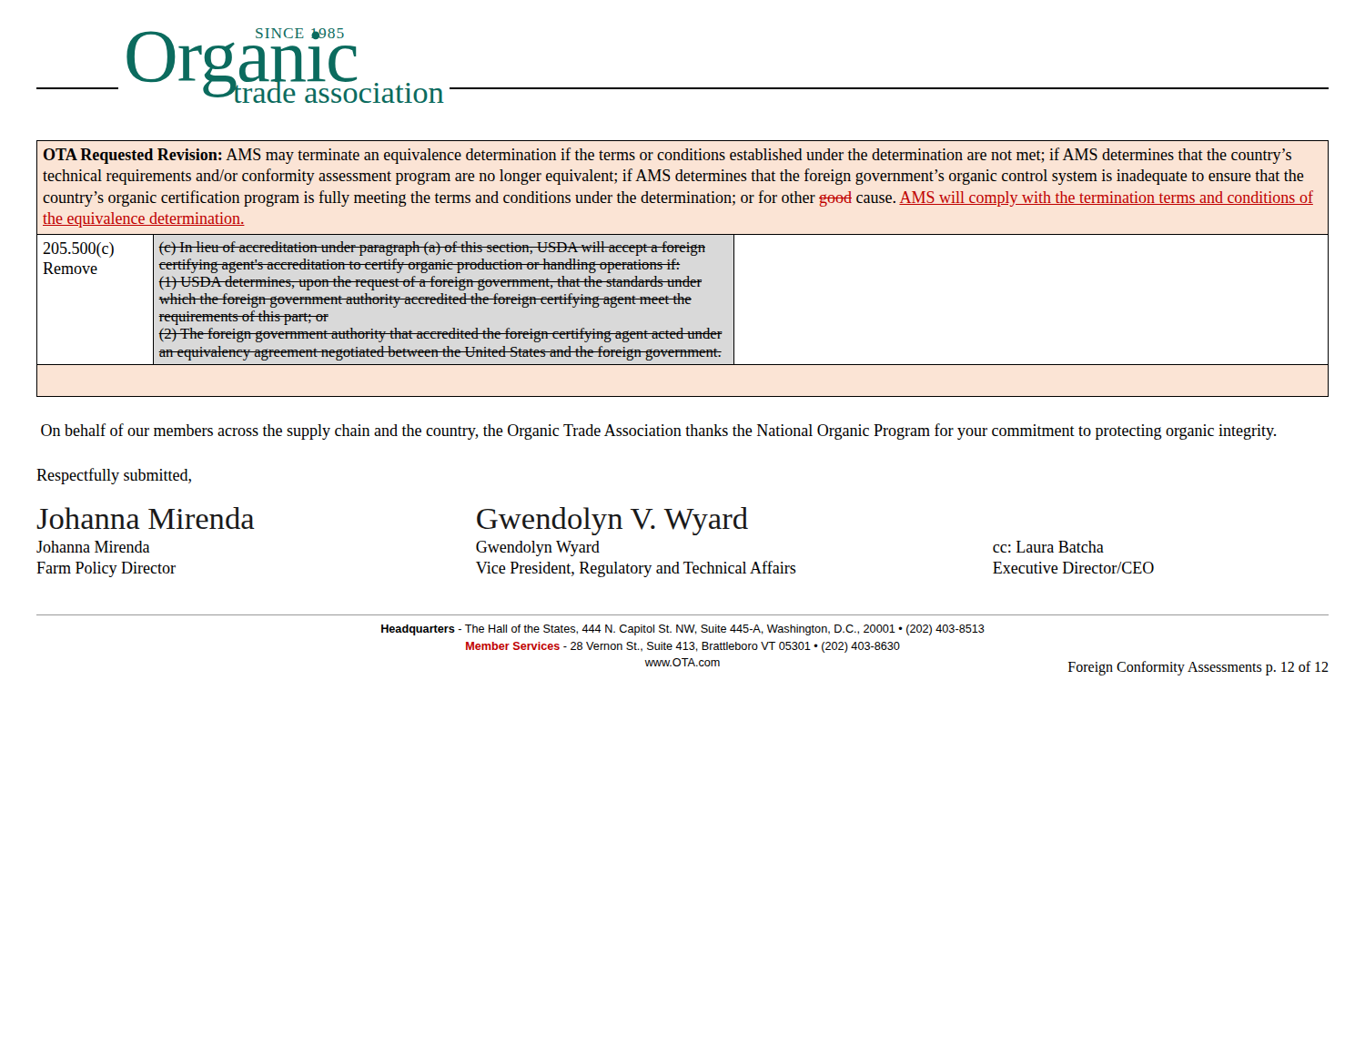SINCE 1985 Organic trade association
| OTA Requested Revision: AMS may terminate an equivalence determination if the terms or conditions established under the determination are not met; if AMS determines that the country’s technical requirements and/or conformity assessment program are no longer equivalent; if AMS determines that the foreign government’s organic control system is inadequate to ensure that the country’s organic certification program is fully meeting the terms and conditions under the determination; or for other good cause. AMS will comply with the termination terms and conditions of the equivalence determination. |
| 205.500(c) Remove | (c) In lieu of accreditation under paragraph (a) of this section, USDA will accept a foreign certifying agent's accreditation to certify organic production or handling operations if: (1) USDA determines, upon the request of a foreign government, that the standards under which the foreign government authority accredited the foreign certifying agent meet the requirements of this part; or (2) The foreign government authority that accredited the foreign certifying agent acted under an equivalency agreement negotiated between the United States and the foreign government. | |
On behalf of our members across the supply chain and the country, the Organic Trade Association thanks the National Organic Program for your commitment to protecting organic integrity.
Respectfully submitted,
| Johanna Mirenda | Gwendolyn V. Wyard | |
| Johanna Mirenda Farm Policy Director | Gwendolyn Wyard Vice President, Regulatory and Technical Affairs | cc: Laura Batcha Executive Director/CEO |
Headquarters - The Hall of the States, 444 N. Capitol St. NW, Suite 445-A, Washington, D.C., 20001 • (202) 403-8513
Member Services - 28 Vernon St., Suite 413, Brattleboro VT 05301 • (202) 403-8630
www.OTA.com
Foreign Conformity Assessments p. 12 of 12